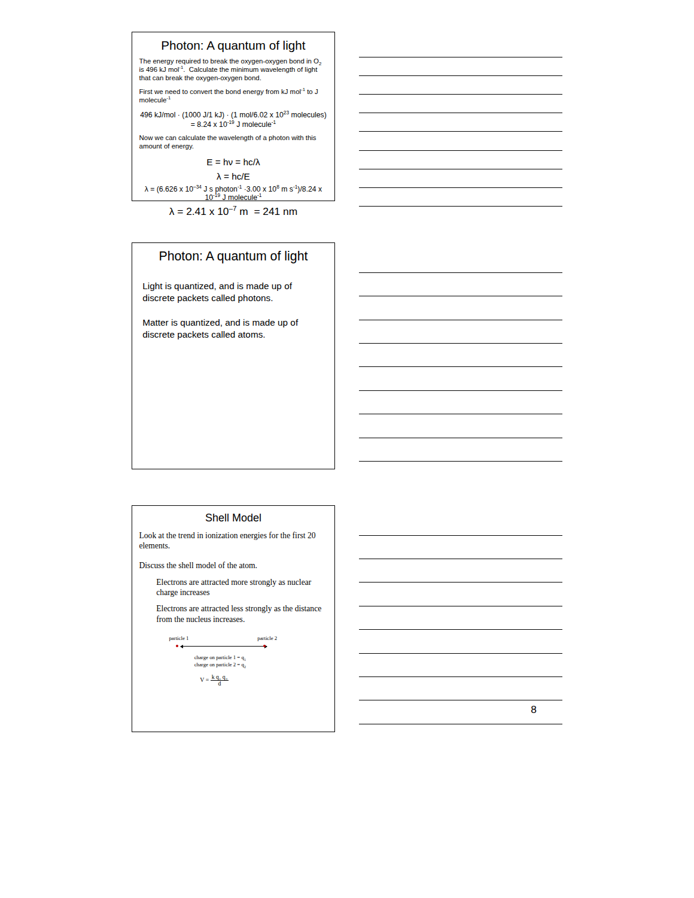Photon: A quantum of light
The energy required to break the oxygen-oxygen bond in O2 is 496 kJ mol-1. Calculate the minimum wavelength of light that can break the oxygen-oxygen bond.
First we need to convert the bond energy from kJ mol-1 to J molecule-1
496 kJ/mol · (1000 J/1 kJ) · (1 mol/6.02 x 1023 molecules)
= 8.24 x 10-19 J molecule-1
Now we can calculate the wavelength of a photon with this amount of energy.
E = hν = hc/λ
λ = hc/E
λ = (6.626 x 10–34 J s photon-1 ·3.00 x 108 m s-1)/8.24 x 10-19 J molecule-1
λ = 2.41 x 10–7 m = 241 nm
Photon: A quantum of light
Light is quantized, and is made up of discrete packets called photons.
Matter is quantized, and is made up of discrete packets called atoms.
Shell Model
Look at the trend in ionization energies for the first 20 elements.
Discuss the shell model of the atom.
Electrons are attracted more strongly as nuclear charge increases
Electrons are attracted less strongly as the distance from the nucleus increases.
particle 1 particle 2
charge on particle 1 = q1
charge on particle 2 = q2
V = k q1 q2 d
8